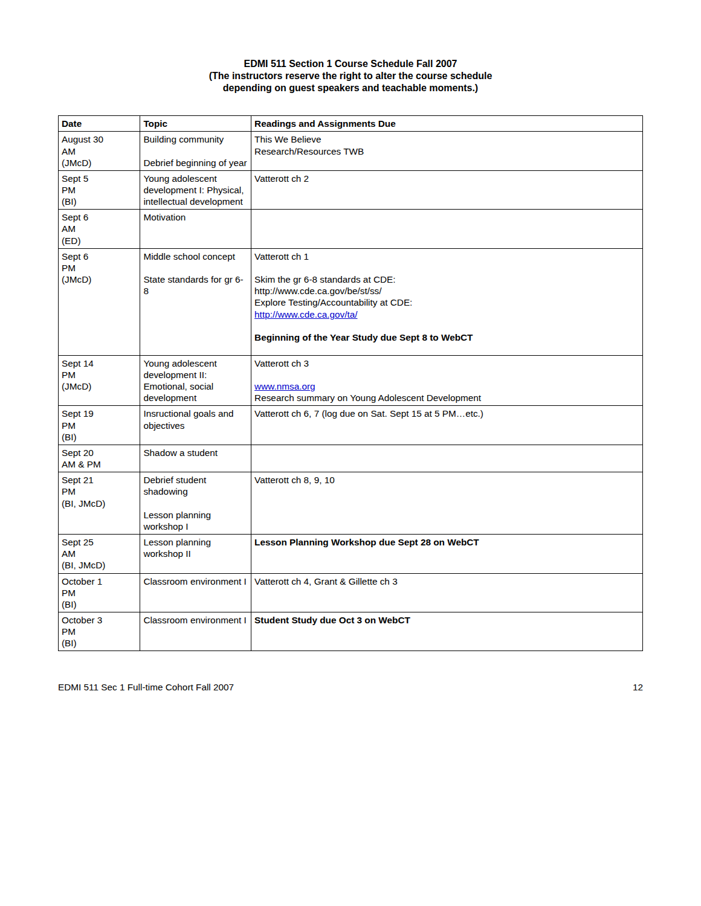EDMI 511 Section 1 Course Schedule Fall 2007
(The instructors reserve the right to alter the course schedule
depending on guest speakers and teachable moments.)
| Date | Topic | Readings and Assignments Due |
| --- | --- | --- |
| August 30 AM (JMcD) | Building community Debrief beginning of year | This We Believe Research/Resources TWB |
| Sept 5 PM (BI) | Young adolescent development I: Physical, intellectual development | Vatterott ch 2 |
| Sept 6 AM (ED) | Motivation | |
| Sept 6 PM (JMcD) | Middle school concept State standards for gr 6-8 | Vatterott ch 1 Skim the gr 6-8 standards at CDE: http://www.cde.ca.gov/be/st/ss/ Explore Testing/Accountability at CDE: http://www.cde.ca.gov/ta/ Beginning of the Year Study due Sept 8 to WebCT |
| Sept 14 PM (JMcD) | Young adolescent development II: Emotional, social development | Vatterott ch 3 www.nmsa.org Research summary on Young Adolescent Development |
| Sept 19 PM (BI) | Insructional goals and objectives | Vatterott ch 6, 7 (log due on Sat. Sept 15 at 5 PM…etc.) |
| Sept 20 AM & PM | Shadow a student | |
| Sept 21 PM (BI, JMcD) | Debrief student shadowing Lesson planning workshop I | Vatterott ch 8, 9, 10 |
| Sept 25 AM (BI, JMcD) | Lesson planning workshop II | Lesson Planning Workshop due Sept 28 on WebCT |
| October 1 PM (BI) | Classroom environment I | Vatterott ch 4, Grant & Gillette ch 3 |
| October 3 PM (BI) | Classroom environment I | Student Study due Oct 3 on WebCT |
EDMI 511 Sec 1 Full-time Cohort Fall 2007 12